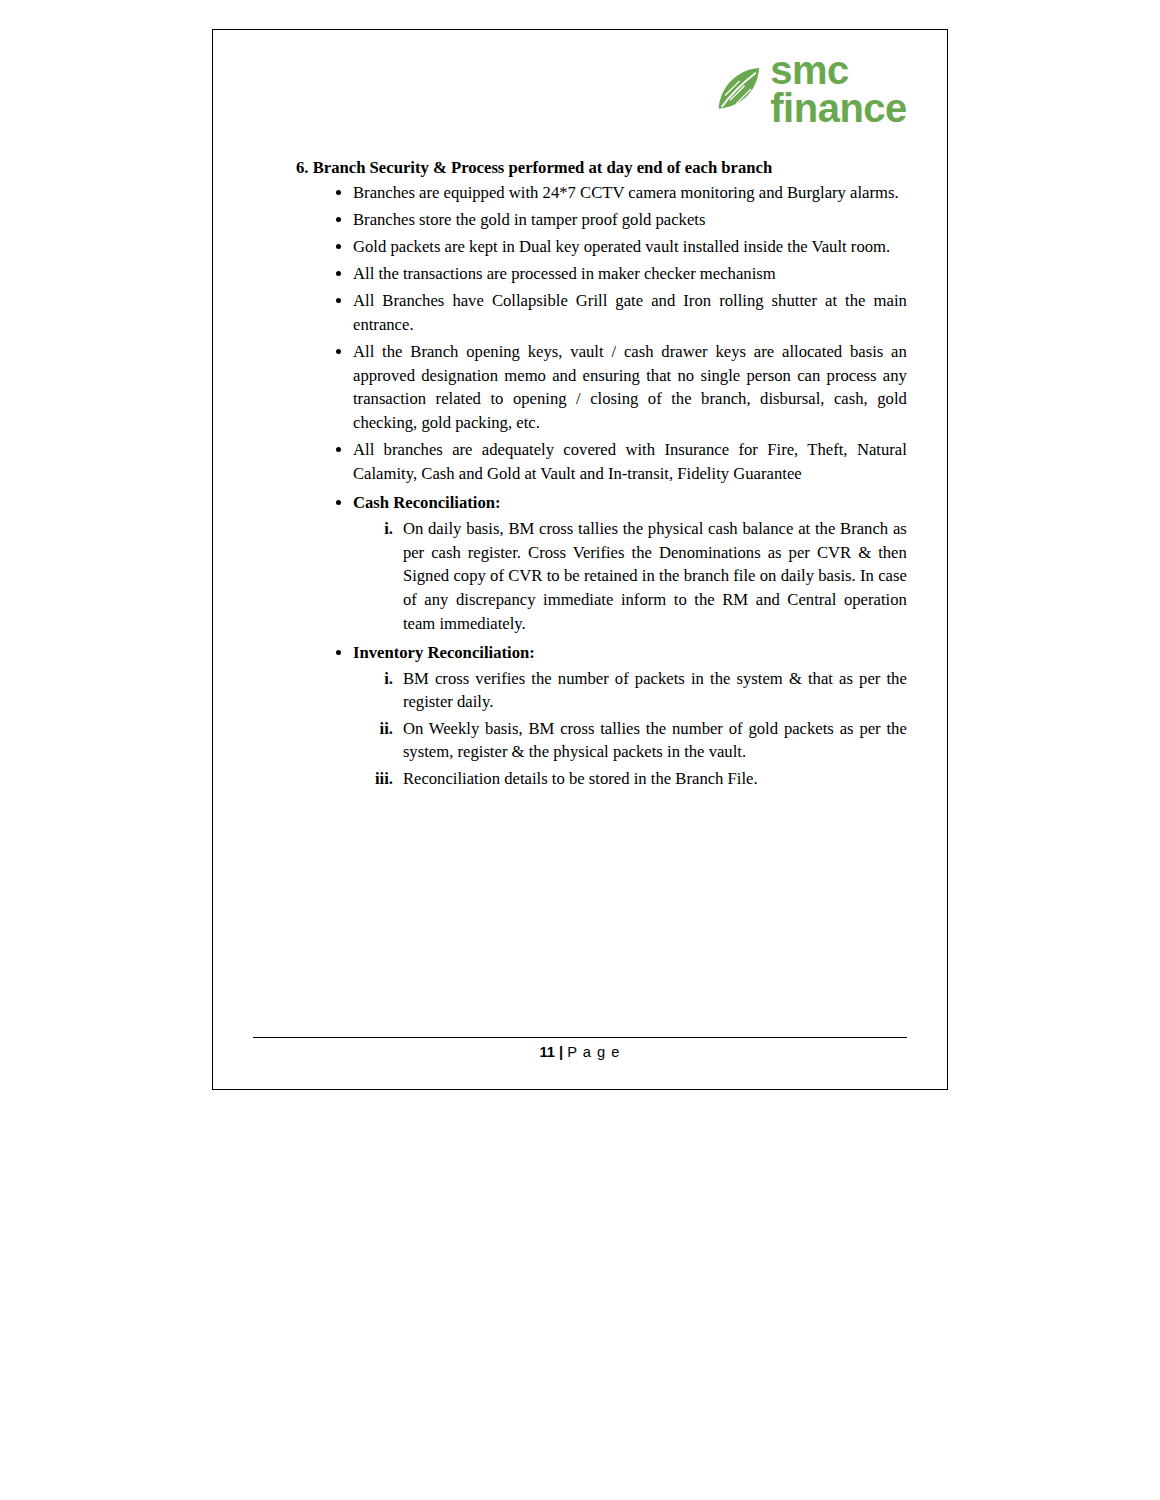smc finance
Branch Security & Process performed at day end of each branch
Branches are equipped with 24*7 CCTV camera monitoring and Burglary alarms.
Branches store the gold in tamper proof gold packets
Gold packets are kept in Dual key operated vault installed inside the Vault room.
All the transactions are processed in maker checker mechanism
All Branches have Collapsible Grill gate and Iron rolling shutter at the main entrance.
All the Branch opening keys, vault / cash drawer keys are allocated basis an approved designation memo and ensuring that no single person can process any transaction related to opening / closing of the branch, disbursal, cash, gold checking, gold packing, etc.
All branches are adequately covered with Insurance for Fire, Theft, Natural Calamity, Cash and Gold at Vault and In-transit, Fidelity Guarantee
Cash Reconciliation:
On daily basis, BM cross tallies the physical cash balance at the Branch as per cash register. Cross Verifies the Denominations as per CVR & then Signed copy of CVR to be retained in the branch file on daily basis. In case of any discrepancy immediate inform to the RM and Central operation team immediately.
Inventory Reconciliation:
BM cross verifies the number of packets in the system & that as per the register daily.
On Weekly basis, BM cross tallies the number of gold packets as per the system, register & the physical packets in the vault.
Reconciliation details to be stored in the Branch File.
11 | P a g e